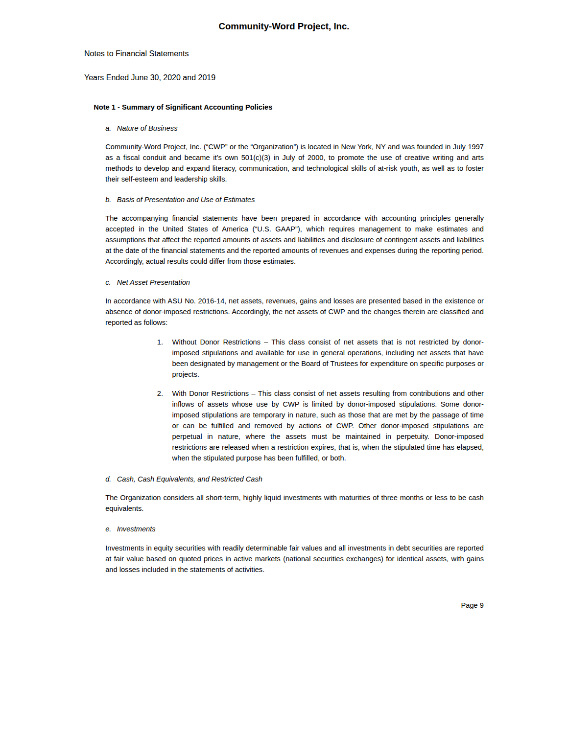Community-Word Project, Inc.
Notes to Financial Statements
Years Ended June 30, 2020 and 2019
Note 1 - Summary of Significant Accounting Policies
a. Nature of Business
Community-Word Project, Inc. (“CWP” or the “Organization”) is located in New York, NY and was founded in July 1997 as a fiscal conduit and became it’s own 501(c)(3) in July of 2000, to promote the use of creative writing and arts methods to develop and expand literacy, communication, and technological skills of at-risk youth, as well as to foster their self-esteem and leadership skills.
b. Basis of Presentation and Use of Estimates
The accompanying financial statements have been prepared in accordance with accounting principles generally accepted in the United States of America (“U.S. GAAP”), which requires management to make estimates and assumptions that affect the reported amounts of assets and liabilities and disclosure of contingent assets and liabilities at the date of the financial statements and the reported amounts of revenues and expenses during the reporting period. Accordingly, actual results could differ from those estimates.
c. Net Asset Presentation
In accordance with ASU No. 2016-14, net assets, revenues, gains and losses are presented based in the existence or absence of donor-imposed restrictions. Accordingly, the net assets of CWP and the changes therein are classified and reported as follows:
Without Donor Restrictions – This class consist of net assets that is not restricted by donor-imposed stipulations and available for use in general operations, including net assets that have been designated by management or the Board of Trustees for expenditure on specific purposes or projects.
With Donor Restrictions – This class consist of net assets resulting from contributions and other inflows of assets whose use by CWP is limited by donor-imposed stipulations. Some donor-imposed stipulations are temporary in nature, such as those that are met by the passage of time or can be fulfilled and removed by actions of CWP. Other donor-imposed stipulations are perpetual in nature, where the assets must be maintained in perpetuity. Donor-imposed restrictions are released when a restriction expires, that is, when the stipulated time has elapsed, when the stipulated purpose has been fulfilled, or both.
d. Cash, Cash Equivalents, and Restricted Cash
The Organization considers all short-term, highly liquid investments with maturities of three months or less to be cash equivalents.
e. Investments
Investments in equity securities with readily determinable fair values and all investments in debt securities are reported at fair value based on quoted prices in active markets (national securities exchanges) for identical assets, with gains and losses included in the statements of activities.
Page 9